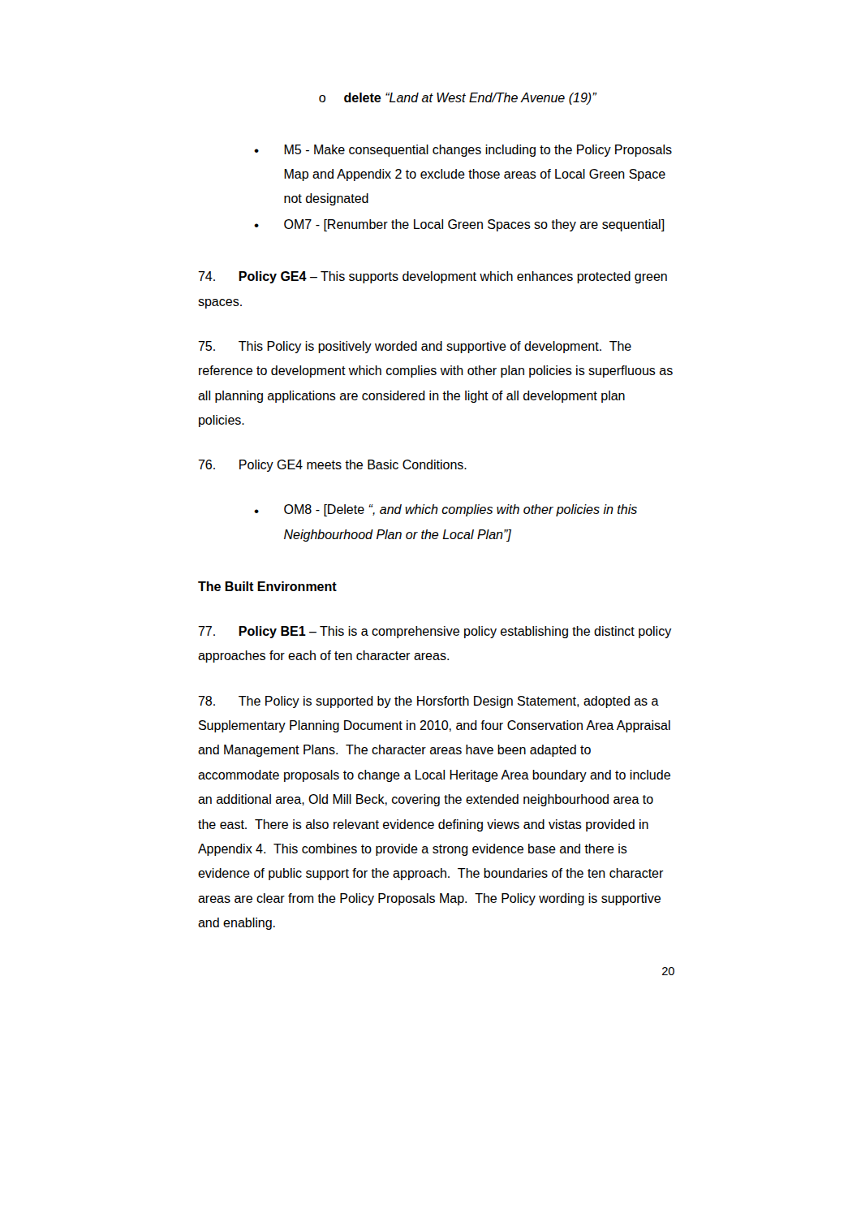delete “Land at West End/The Avenue (19)”
M5 - Make consequential changes including to the Policy Proposals Map and Appendix 2 to exclude those areas of Local Green Space not designated
OM7 - [Renumber the Local Green Spaces so they are sequential]
74. Policy GE4 – This supports development which enhances protected green spaces.
75. This Policy is positively worded and supportive of development. The reference to development which complies with other plan policies is superfluous as all planning applications are considered in the light of all development plan policies.
76. Policy GE4 meets the Basic Conditions.
OM8 - [Delete “, and which complies with other policies in this Neighbourhood Plan or the Local Plan”]
The Built Environment
77. Policy BE1 – This is a comprehensive policy establishing the distinct policy approaches for each of ten character areas.
78. The Policy is supported by the Horsforth Design Statement, adopted as a Supplementary Planning Document in 2010, and four Conservation Area Appraisal and Management Plans. The character areas have been adapted to accommodate proposals to change a Local Heritage Area boundary and to include an additional area, Old Mill Beck, covering the extended neighbourhood area to the east. There is also relevant evidence defining views and vistas provided in Appendix 4. This combines to provide a strong evidence base and there is evidence of public support for the approach. The boundaries of the ten character areas are clear from the Policy Proposals Map. The Policy wording is supportive and enabling.
20